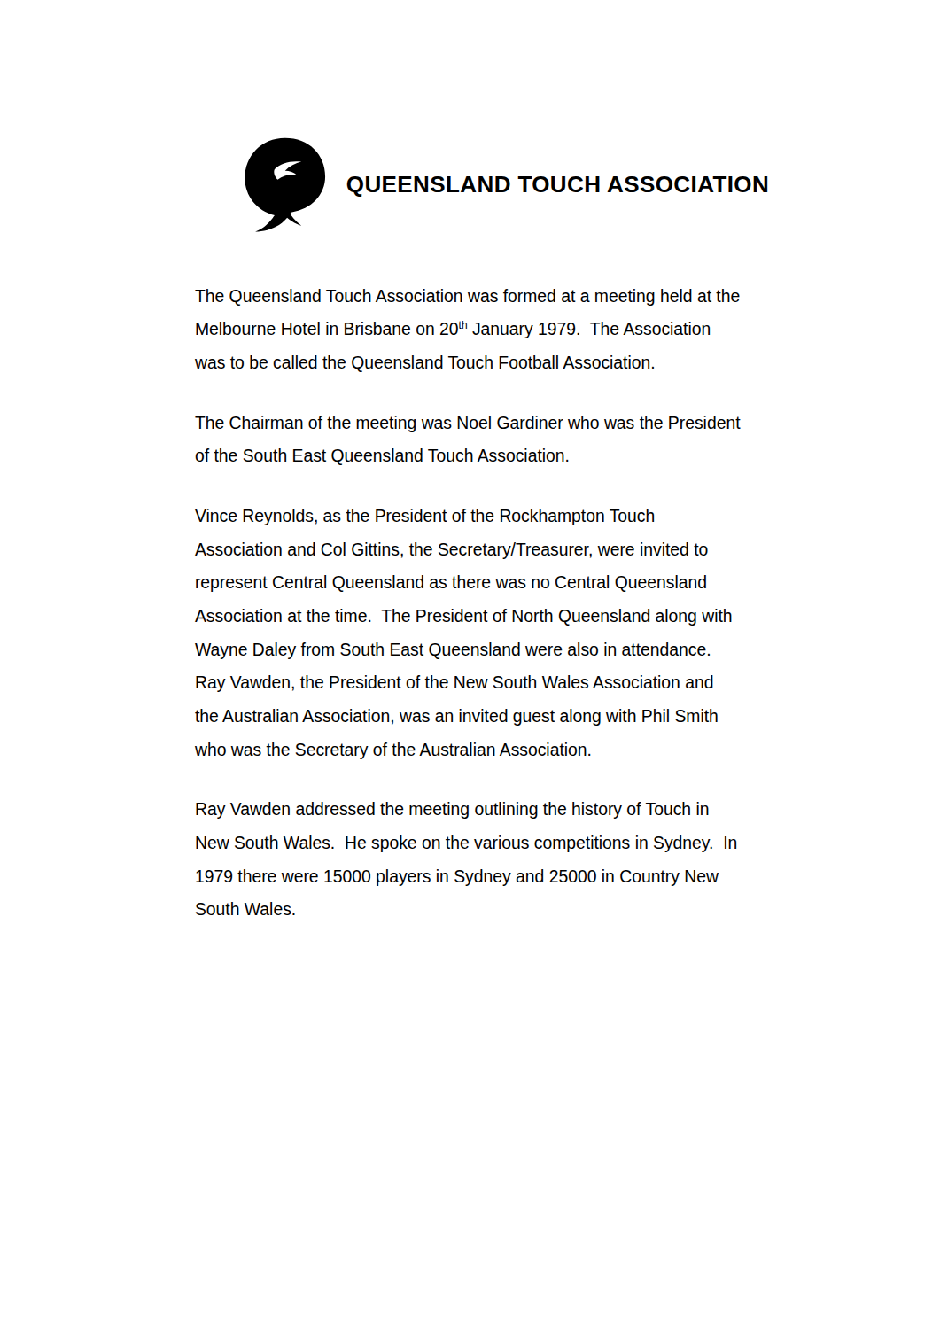QUEENSLAND TOUCH ASSOCIATION
The Queensland Touch Association was formed at a meeting held at the Melbourne Hotel in Brisbane on 20th January 1979. The Association was to be called the Queensland Touch Football Association.
The Chairman of the meeting was Noel Gardiner who was the President of the South East Queensland Touch Association.
Vince Reynolds, as the President of the Rockhampton Touch Association and Col Gittins, the Secretary/Treasurer, were invited to represent Central Queensland as there was no Central Queensland Association at the time. The President of North Queensland along with Wayne Daley from South East Queensland were also in attendance. Ray Vawden, the President of the New South Wales Association and the Australian Association, was an invited guest along with Phil Smith who was the Secretary of the Australian Association.
Ray Vawden addressed the meeting outlining the history of Touch in New South Wales. He spoke on the various competitions in Sydney. In 1979 there were 15000 players in Sydney and 25000 in Country New South Wales.